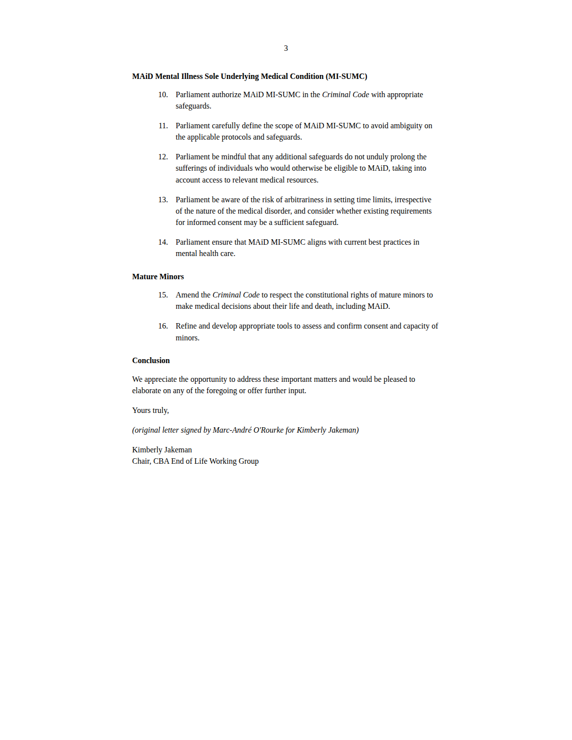3
MAiD Mental Illness Sole Underlying Medical Condition (MI-SUMC)
Parliament authorize MAiD MI-SUMC in the Criminal Code with appropriate safeguards.
Parliament carefully define the scope of MAiD MI-SUMC to avoid ambiguity on the applicable protocols and safeguards.
Parliament be mindful that any additional safeguards do not unduly prolong the sufferings of individuals who would otherwise be eligible to MAiD, taking into account access to relevant medical resources.
Parliament be aware of the risk of arbitrariness in setting time limits, irrespective of the nature of the medical disorder, and consider whether existing requirements for informed consent may be a sufficient safeguard.
Parliament ensure that MAiD MI-SUMC aligns with current best practices in mental health care.
Mature Minors
Amend the Criminal Code to respect the constitutional rights of mature minors to make medical decisions about their life and death, including MAiD.
Refine and develop appropriate tools to assess and confirm consent and capacity of minors.
Conclusion
We appreciate the opportunity to address these important matters and would be pleased to elaborate on any of the foregoing or offer further input.
Yours truly,
(original letter signed by Marc-André O'Rourke for Kimberly Jakeman)
Kimberly Jakeman
Chair, CBA End of Life Working Group